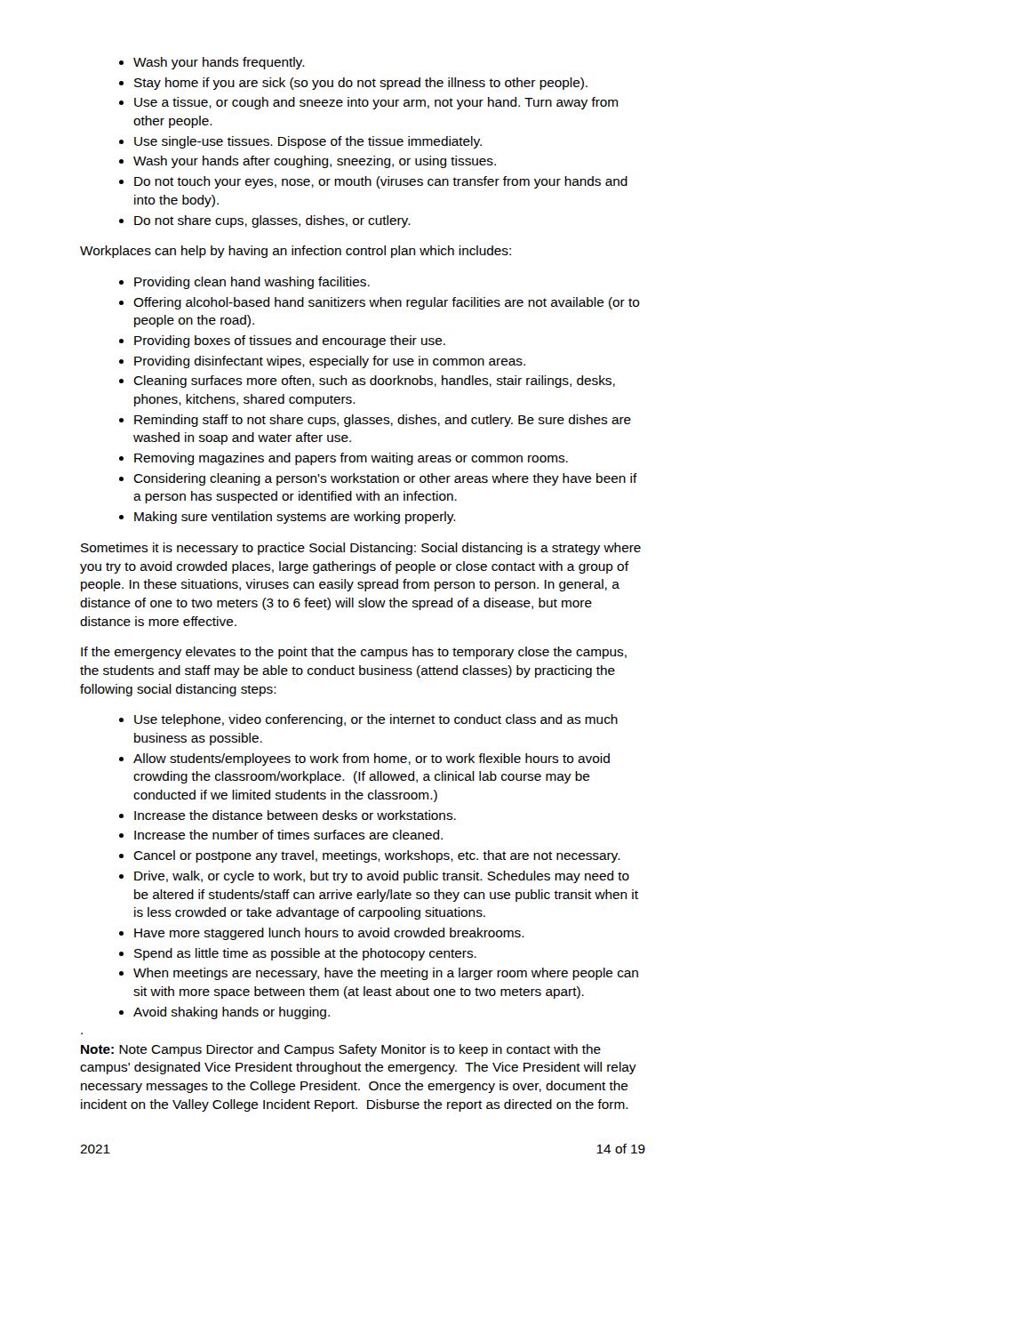Wash your hands frequently.
Stay home if you are sick (so you do not spread the illness to other people).
Use a tissue, or cough and sneeze into your arm, not your hand. Turn away from other people.
Use single-use tissues. Dispose of the tissue immediately.
Wash your hands after coughing, sneezing, or using tissues.
Do not touch your eyes, nose, or mouth (viruses can transfer from your hands and into the body).
Do not share cups, glasses, dishes, or cutlery.
Workplaces can help by having an infection control plan which includes:
Providing clean hand washing facilities.
Offering alcohol-based hand sanitizers when regular facilities are not available (or to people on the road).
Providing boxes of tissues and encourage their use.
Providing disinfectant wipes, especially for use in common areas.
Cleaning surfaces more often, such as doorknobs, handles, stair railings, desks, phones, kitchens, shared computers.
Reminding staff to not share cups, glasses, dishes, and cutlery. Be sure dishes are washed in soap and water after use.
Removing magazines and papers from waiting areas or common rooms.
Considering cleaning a person's workstation or other areas where they have been if a person has suspected or identified with an infection.
Making sure ventilation systems are working properly.
Sometimes it is necessary to practice Social Distancing: Social distancing is a strategy where you try to avoid crowded places, large gatherings of people or close contact with a group of people. In these situations, viruses can easily spread from person to person. In general, a distance of one to two meters (3 to 6 feet) will slow the spread of a disease, but more distance is more effective.
If the emergency elevates to the point that the campus has to temporary close the campus, the students and staff may be able to conduct business (attend classes) by practicing the following social distancing steps:
Use telephone, video conferencing, or the internet to conduct class and as much business as possible.
Allow students/employees to work from home, or to work flexible hours to avoid crowding the classroom/workplace. (If allowed, a clinical lab course may be conducted if we limited students in the classroom.)
Increase the distance between desks or workstations.
Increase the number of times surfaces are cleaned.
Cancel or postpone any travel, meetings, workshops, etc. that are not necessary.
Drive, walk, or cycle to work, but try to avoid public transit. Schedules may need to be altered if students/staff can arrive early/late so they can use public transit when it is less crowded or take advantage of carpooling situations.
Have more staggered lunch hours to avoid crowded breakrooms.
Spend as little time as possible at the photocopy centers.
When meetings are necessary, have the meeting in a larger room where people can sit with more space between them (at least about one to two meters apart).
Avoid shaking hands or hugging.
.
Note: Note Campus Director and Campus Safety Monitor is to keep in contact with the campus' designated Vice President throughout the emergency. The Vice President will relay necessary messages to the College President. Once the emergency is over, document the incident on the Valley College Incident Report. Disburse the report as directed on the form.
2021 14 of 19